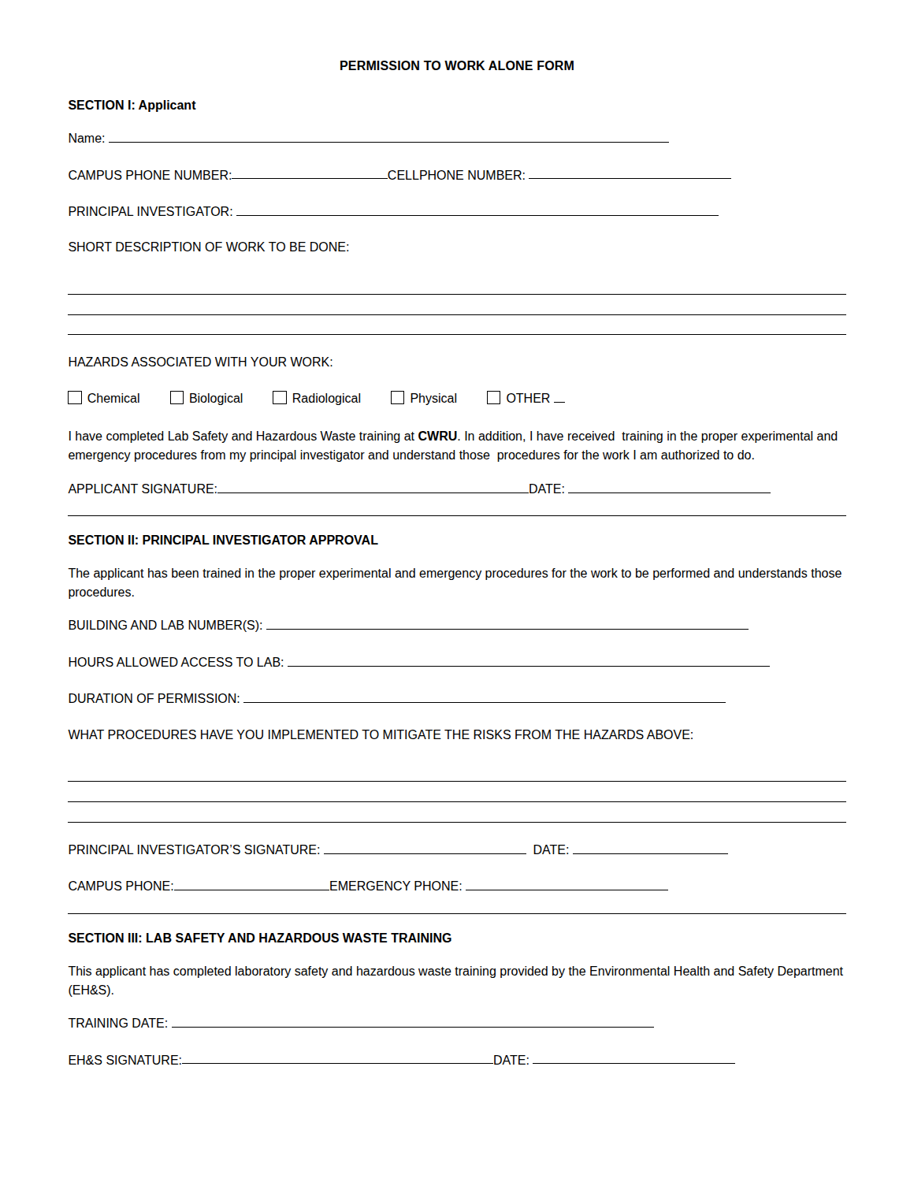PERMISSION TO WORK ALONE FORM
SECTION I: Applicant
Name:
CAMPUS PHONE NUMBER: CELLPHONE NUMBER:
PRINCIPAL INVESTIGATOR:
SHORT DESCRIPTION OF WORK TO BE DONE:
HAZARDS ASSOCIATED WITH YOUR WORK:
Chemical Biological Radiological Physical OTHER
I have completed Lab Safety and Hazardous Waste training at CWRU. In addition, I have received training in the proper experimental and emergency procedures from my principal investigator and understand those procedures for the work I am authorized to do.
APPLICANT SIGNATURE: DATE:
SECTION II: PRINCIPAL INVESTIGATOR APPROVAL
The applicant has been trained in the proper experimental and emergency procedures for the work to be performed and understands those procedures.
BUILDING AND LAB NUMBER(S):
HOURS ALLOWED ACCESS TO LAB:
DURATION OF PERMISSION:
WHAT PROCEDURES HAVE YOU IMPLEMENTED TO MITIGATE THE RISKS FROM THE HAZARDS ABOVE:
PRINCIPAL INVESTIGATOR’S SIGNATURE: DATE:
CAMPUS PHONE: EMERGENCY PHONE:
SECTION III: LAB SAFETY AND HAZARDOUS WASTE TRAINING
This applicant has completed laboratory safety and hazardous waste training provided by the Environmental Health and Safety Department (EH&S).
TRAINING DATE:
EH&S SIGNATURE: DATE: